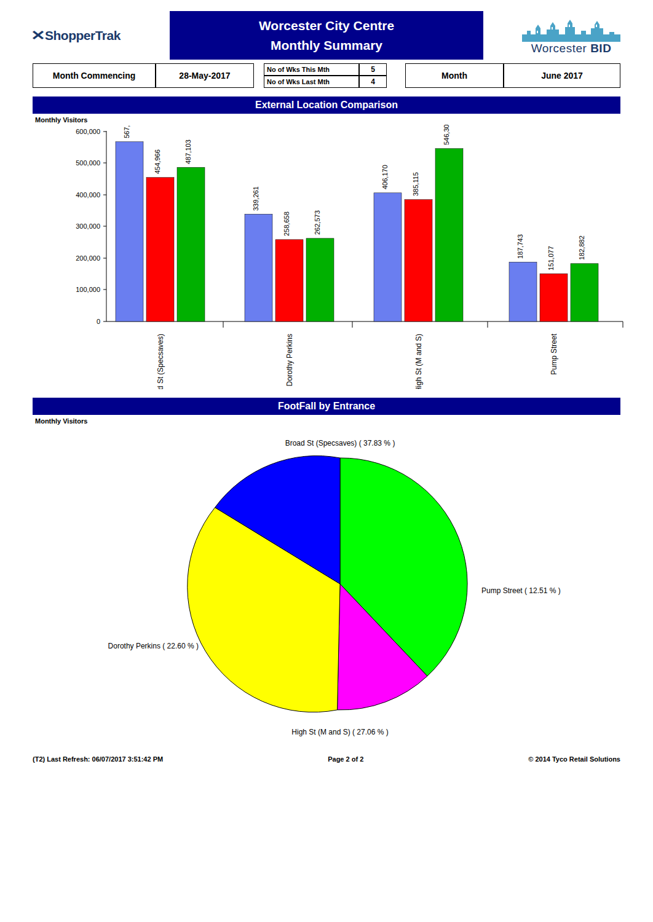✕ShopperTrak
Worcester City Centre
Monthly Summary
Worcester BID
Month Commencing
28-May-2017
No of Wks This Mth
5
No of Wks Last Mth
4
Month
June 2017
External Location Comparison
Monthly Visitors
0 100,000 200,000 300,000 400,000 500,000 600,000 567,925 454,966 487,103 339,261 258,658 262,573 406,170 385,115 546,304 187,743 151,077 182,882 Broad St (Specsaves) Dorothy Perkins High St (M and S) Pump Street
FootFall by Entrance
Monthly Visitors
Slices (clockwise from 12 o'clock): Broad St 37.83% -> 136.19 deg Pump Street 12.51% -> 45.04 deg High St 27.06% -> 97.42 deg Dorothy Perkins 22.60% -> 81.36 deg Broad St (Specsaves) ( 37.83 % ) Pump Street ( 12.51 % ) High St (M and S) ( 27.06 % ) Dorothy Perkins ( 22.60 % )
(T2) Last Refresh: 06/07/2017 3:51:42 PM
Page 2 of 2
© 2014 Tyco Retail Solutions